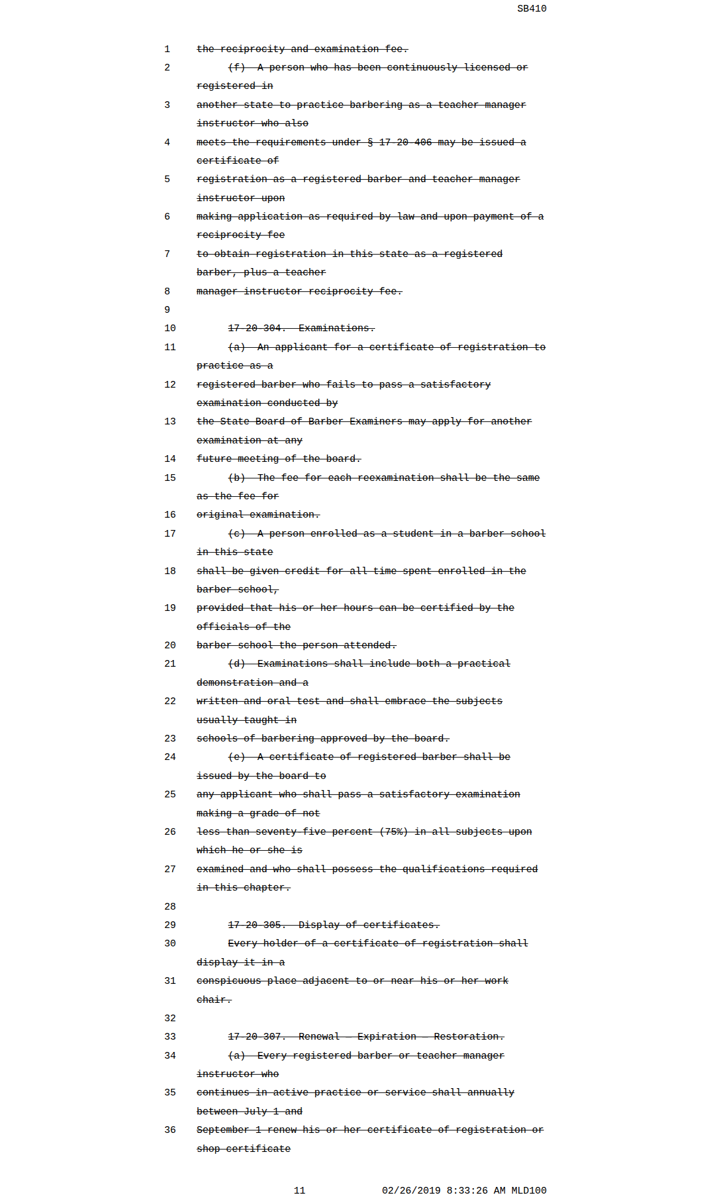SB410
| 1 | the reciprocity and examination fee. |
| 2 | (f) A person who has been continuously licensed or registered in |
| 3 | another state to practice barbering as a teacher manager instructor who also |
| 4 | meets the requirements under § 17-20-406 may be issued a certificate of |
| 5 | registration as a registered barber and teacher manager instructor upon |
| 6 | making application as required by law and upon payment of a reciprocity fee |
| 7 | to obtain registration in this state as a registered barber, plus a teacher |
| 8 | manager instructor reciprocity fee. |
| 9 | |
| 10 | 17-20-304. Examinations. |
| 11 | (a) An applicant for a certificate of registration to practice as a |
| 12 | registered barber who fails to pass a satisfactory examination conducted by |
| 13 | the State Board of Barber Examiners may apply for another examination at any |
| 14 | future meeting of the board. |
| 15 | (b) The fee for each reexamination shall be the same as the fee for |
| 16 | original examination. |
| 17 | (c) A person enrolled as a student in a barber school in this state |
| 18 | shall be given credit for all time spent enrolled in the barber school, |
| 19 | provided that his or her hours can be certified by the officials of the |
| 20 | barber school the person attended. |
| 21 | (d) Examinations shall include both a practical demonstration and a |
| 22 | written and oral test and shall embrace the subjects usually taught in |
| 23 | schools of barbering approved by the board. |
| 24 | (e) A certificate of registered barber shall be issued by the board to |
| 25 | any applicant who shall pass a satisfactory examination making a grade of not |
| 26 | less than seventy-five percent (75%) in all subjects upon which he or she is |
| 27 | examined and who shall possess the qualifications required in this chapter. |
| 28 | |
| 29 | 17-20-305. Display of certificates. |
| 30 | Every holder of a certificate of registration shall display it in a |
| 31 | conspicuous place adjacent to or near his or her work chair. |
| 32 | |
| 33 | 17-20-307. Renewal — Expiration — Restoration. |
| 34 | (a) Every registered barber or teacher manager instructor who |
| 35 | continues in active practice or service shall annually between July 1 and |
| 36 | September 1 renew his or her certificate of registration or shop certificate |
11 02/26/2019 8:33:26 AM MLD100